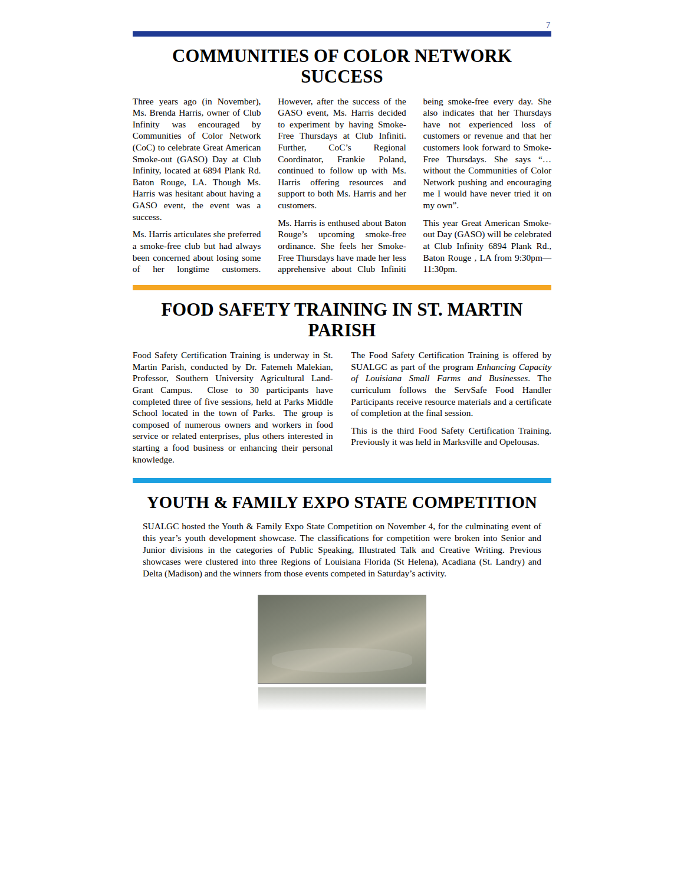7
COMMUNITIES OF COLOR NETWORK SUCCESS
Three years ago (in November), Ms. Brenda Harris, owner of Club Infinity was encouraged by Communities of Color Network (CoC) to celebrate Great American Smoke-out (GASO) Day at Club Infinity, located at 6894 Plank Rd. Baton Rouge, LA. Though Ms. Harris was hesitant about having a GASO event, the event was a success.
Ms. Harris articulates she preferred a smoke-free club but had always been concerned about losing some of her longtime customers. However, after the success of the GASO event, Ms. Harris decided to experiment by having Smoke-Free Thursdays at Club Infiniti. Further, CoC’s Regional Coordinator, Frankie Poland, continued to follow up with Ms. Harris offering resources and support to both Ms. Harris and her customers.
Ms. Harris is enthused about Baton Rouge’s upcoming smoke-free ordinance. She feels her Smoke-Free Thursdays have made her less apprehensive about Club Infiniti being smoke-free every day. She also indicates that her Thursdays have not experienced loss of customers or revenue and that her customers look forward to Smoke-Free Thursdays. She says “…without the Communities of Color Network pushing and encouraging me I would have never tried it on my own”.
This year Great American Smoke-out Day (GASO) will be celebrated at Club Infinity 6894 Plank Rd., Baton Rouge , LA from 9:30pm—11:30pm.
FOOD SAFETY TRAINING IN ST. MARTIN PARISH
Food Safety Certification Training is underway in St. Martin Parish, conducted by Dr. Fatemeh Malekian, Professor, Southern University Agricultural Land-Grant Campus. Close to 30 participants have completed three of five sessions, held at Parks Middle School located in the town of Parks. The group is composed of numerous owners and workers in food service or related enterprises, plus others interested in starting a food business or enhancing their personal knowledge.
The Food Safety Certification Training is offered by SUALGC as part of the program Enhancing Capacity of Louisiana Small Farms and Businesses. The curriculum follows the ServSafe Food Handler Participants receive resource materials and a certificate of completion at the final session.
This is the third Food Safety Certification Training. Previously it was held in Marksville and Opelousas.
YOUTH & FAMILY EXPO STATE COMPETITION
SUALGC hosted the Youth & Family Expo State Competition on November 4, for the culminating event of this year’s youth development showcase. The classifications for competition were broken into Senior and Junior divisions in the categories of Public Speaking, Illustrated Talk and Creative Writing. Previous showcases were clustered into three Regions of Louisiana Florida (St Helena), Acadiana (St. Landry) and Delta (Madison) and the winners from those events competed in Saturday’s activity.